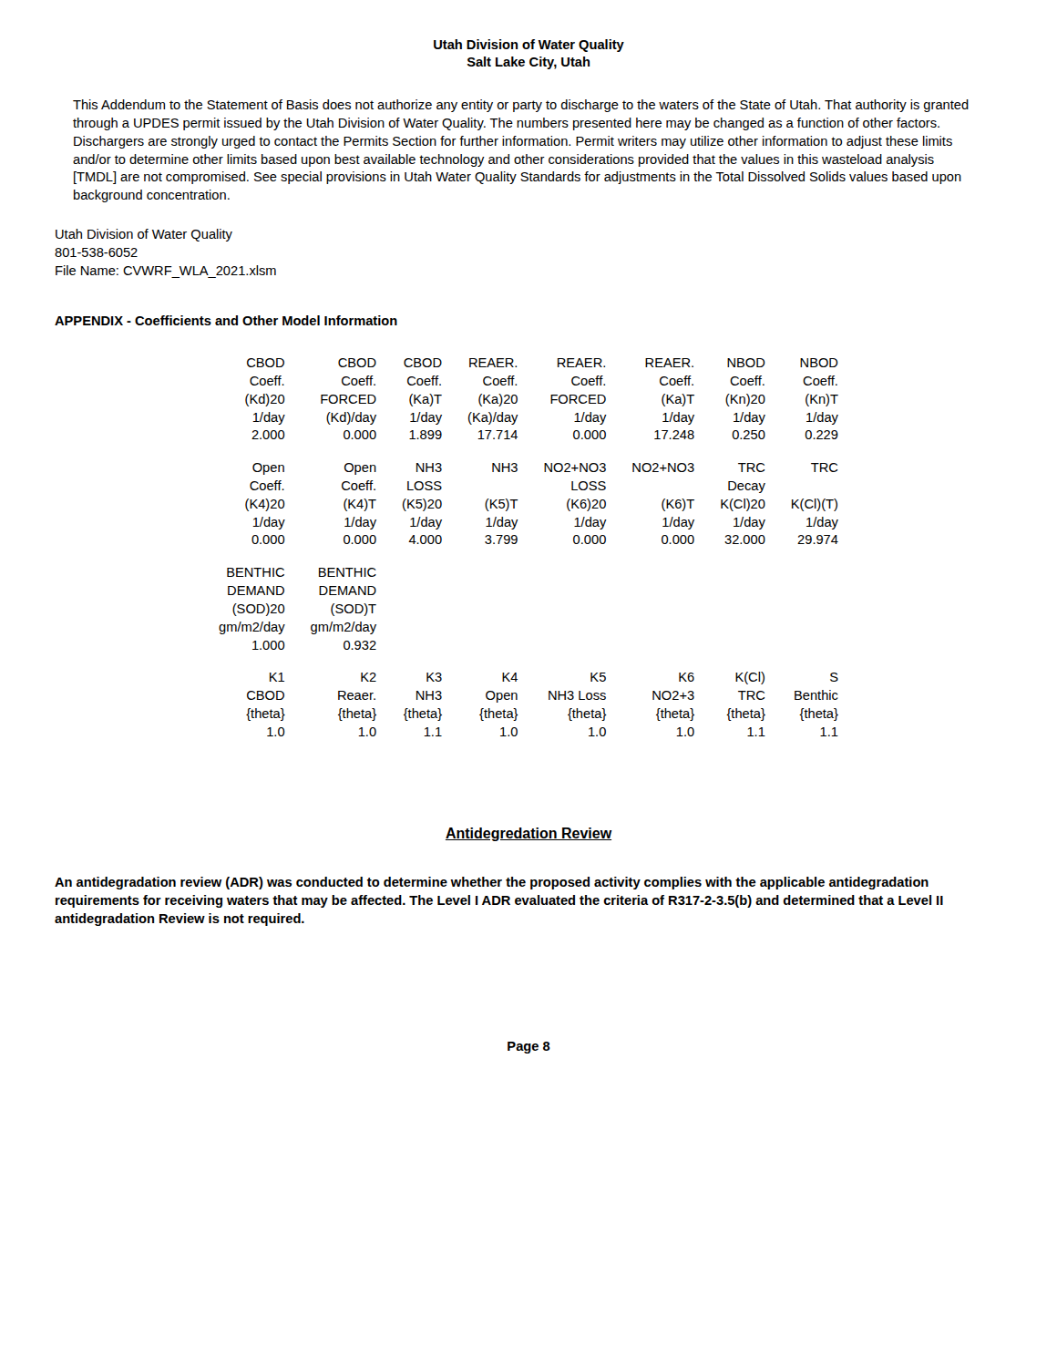Utah Division of Water Quality
Salt Lake City, Utah
This Addendum to the Statement of Basis does not authorize any entity or party to discharge to the waters of the State of Utah. That authority is granted through a UPDES permit issued by the Utah Division of Water Quality. The numbers presented here may be changed as a function of other factors. Dischargers are strongly urged to contact the Permits Section for further information. Permit writers may utilize other information to adjust these limits and/or to determine other limits based upon best available technology and other considerations provided that the values in this wasteload analysis [TMDL] are not compromised. See special provisions in Utah Water Quality Standards for adjustments in the Total Dissolved Solids values based upon background concentration.
Utah Division of Water Quality
801-538-6052
File Name: CVWRF_WLA_2021.xlsm
APPENDIX - Coefficients and Other Model Information
| CBOD | CBOD | CBOD | REAER. | REAER. | REAER. | NBOD | NBOD |
| Coeff. | Coeff. | Coeff. | Coeff. | Coeff. | Coeff. | Coeff. | Coeff. |
| (Kd)20 | FORCED | (Ka)T | (Ka)20 | FORCED | (Ka)T | (Kn)20 | (Kn)T |
| 1/day | (Kd)/day | 1/day | (Ka)/day | 1/day | 1/day | 1/day | 1/day |
| 2.000 | 0.000 | 1.899 | 17.714 | 0.000 | 17.248 | 0.250 | 0.229 |
| Open | Open | NH3 | NH3 | NO2+NO3 | NO2+NO3 | TRC | TRC |
| Coeff. | Coeff. | LOSS | | LOSS | | Decay | |
| (K4)20 | (K4)T | (K5)20 | (K5)T | (K6)20 | (K6)T | K(Cl)20 | K(Cl)(T) |
| 1/day | 1/day | 1/day | 1/day | 1/day | 1/day | 1/day | 1/day |
| 0.000 | 0.000 | 4.000 | 3.799 | 0.000 | 0.000 | 32.000 | 29.974 |
| BENTHIC | BENTHIC | | | | | | |
| DEMAND | DEMAND | | | | | | |
| (SOD)20 | (SOD)T | | | | | | |
| gm/m2/day | gm/m2/day | | | | | | |
| 1.000 | 0.932 | | | | | | |
| K1 | K2 | K3 | K4 | K5 | K6 | K(Cl) | S |
| CBOD | Reaer. | NH3 | Open | NH3 Loss | NO2+3 | TRC | Benthic |
| {theta} | {theta} | {theta} | {theta} | {theta} | {theta} | {theta} | {theta} |
| 1.0 | 1.0 | 1.1 | 1.0 | 1.0 | 1.0 | 1.1 | 1.1 |
Antidegredation Review
An antidegradation review (ADR) was conducted to determine whether the proposed activity complies with the applicable antidegradation requirements for receiving waters that may be affected. The Level I ADR evaluated the criteria of R317-2-3.5(b) and determined that a Level II antidegradation Review is not required.
Page 8